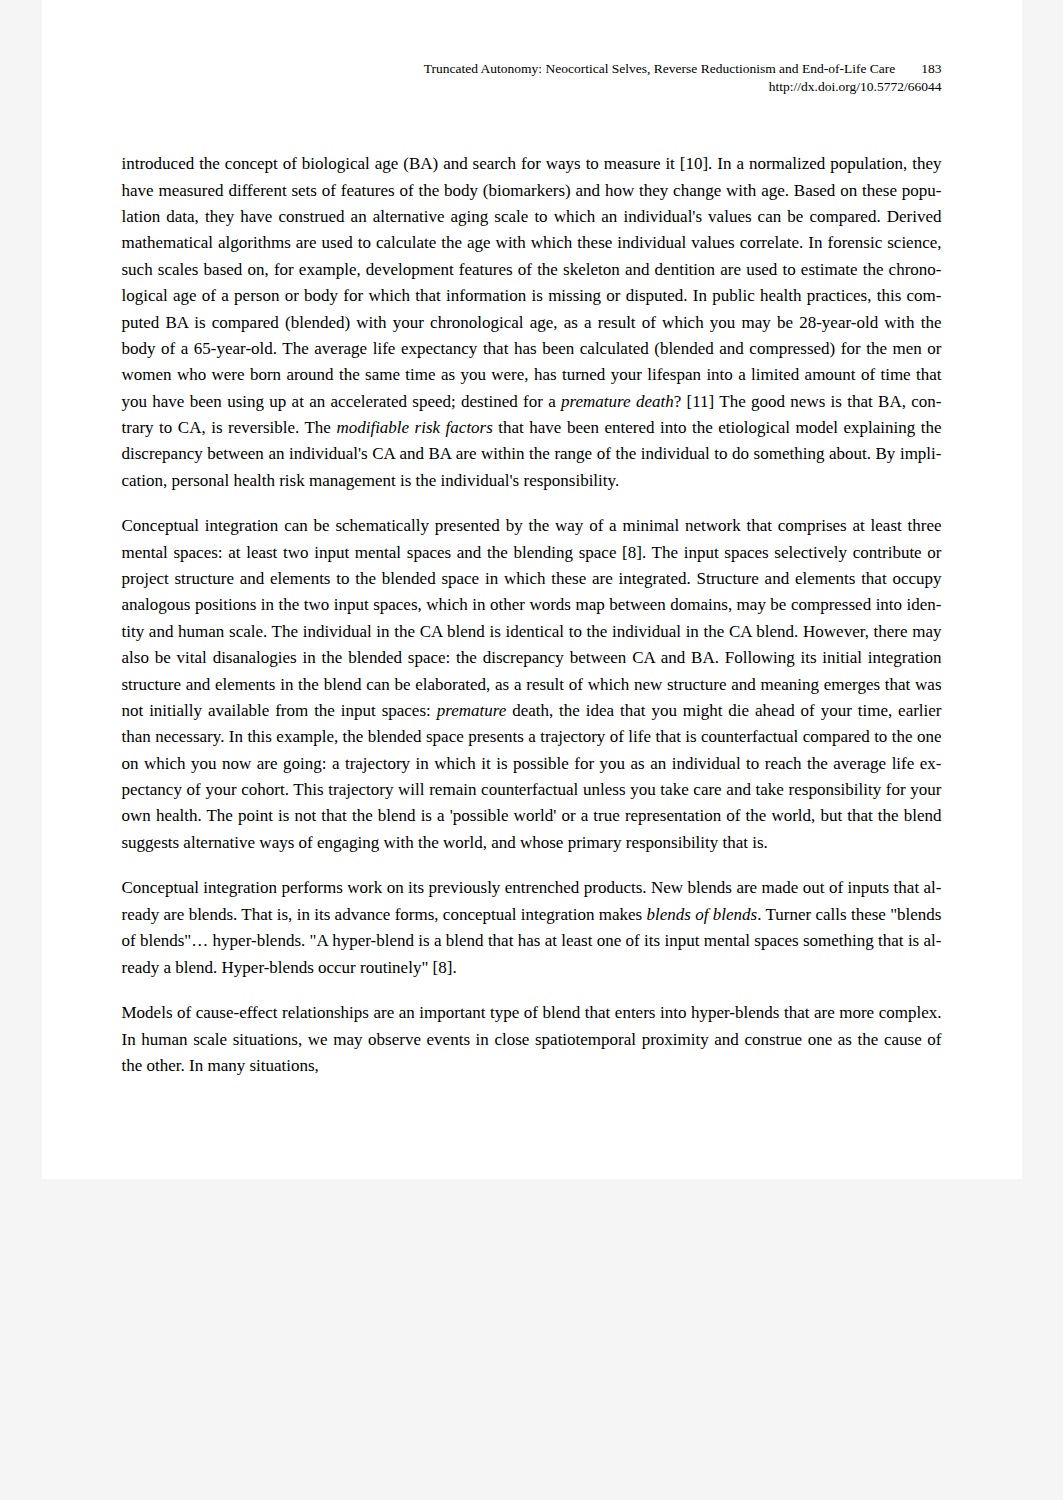Truncated Autonomy: Neocortical Selves, Reverse Reductionism and End-of-Life Care183 http://dx.doi.org/10.5772/66044
introduced the concept of biological age (BA) and search for ways to measure it [10]. In a normalized population, they have measured different sets of features of the body (biomarkers) and how they change with age. Based on these population data, they have construed an alternative aging scale to which an individual's values can be compared. Derived mathematical algorithms are used to calculate the age with which these individual values correlate. In forensic science, such scales based on, for example, development features of the skeleton and dentition are used to estimate the chronological age of a person or body for which that information is missing or disputed. In public health practices, this computed BA is compared (blended) with your chronological age, as a result of which you may be 28-year-old with the body of a 65-year-old. The average life expectancy that has been calculated (blended and compressed) for the men or women who were born around the same time as you were, has turned your lifespan into a limited amount of time that you have been using up at an accelerated speed; destined for a premature death? [11] The good news is that BA, contrary to CA, is reversible. The modifiable risk factors that have been entered into the etiological model explaining the discrepancy between an individual's CA and BA are within the range of the individual to do something about. By implication, personal health risk management is the individual's responsibility.
Conceptual integration can be schematically presented by the way of a minimal network that comprises at least three mental spaces: at least two input mental spaces and the blending space [8]. The input spaces selectively contribute or project structure and elements to the blended space in which these are integrated. Structure and elements that occupy analogous positions in the two input spaces, which in other words map between domains, may be compressed into identity and human scale. The individual in the CA blend is identical to the individual in the CA blend. However, there may also be vital disanalogies in the blended space: the discrepancy between CA and BA. Following its initial integration structure and elements in the blend can be elaborated, as a result of which new structure and meaning emerges that was not initially available from the input spaces: premature death, the idea that you might die ahead of your time, earlier than necessary. In this example, the blended space presents a trajectory of life that is counterfactual compared to the one on which you now are going: a trajectory in which it is possible for you as an individual to reach the average life expectancy of your cohort. This trajectory will remain counterfactual unless you take care and take responsibility for your own health. The point is not that the blend is a 'possible world' or a true representation of the world, but that the blend suggests alternative ways of engaging with the world, and whose primary responsibility that is.
Conceptual integration performs work on its previously entrenched products. New blends are made out of inputs that already are blends. That is, in its advance forms, conceptual integration makes blends of blends. Turner calls these "blends of blends"… hyper-blends. "A hyper-blend is a blend that has at least one of its input mental spaces something that is already a blend. Hyper-blends occur routinely" [8].
Models of cause-effect relationships are an important type of blend that enters into hyper-blends that are more complex. In human scale situations, we may observe events in close spatiotemporal proximity and construe one as the cause of the other. In many situations,